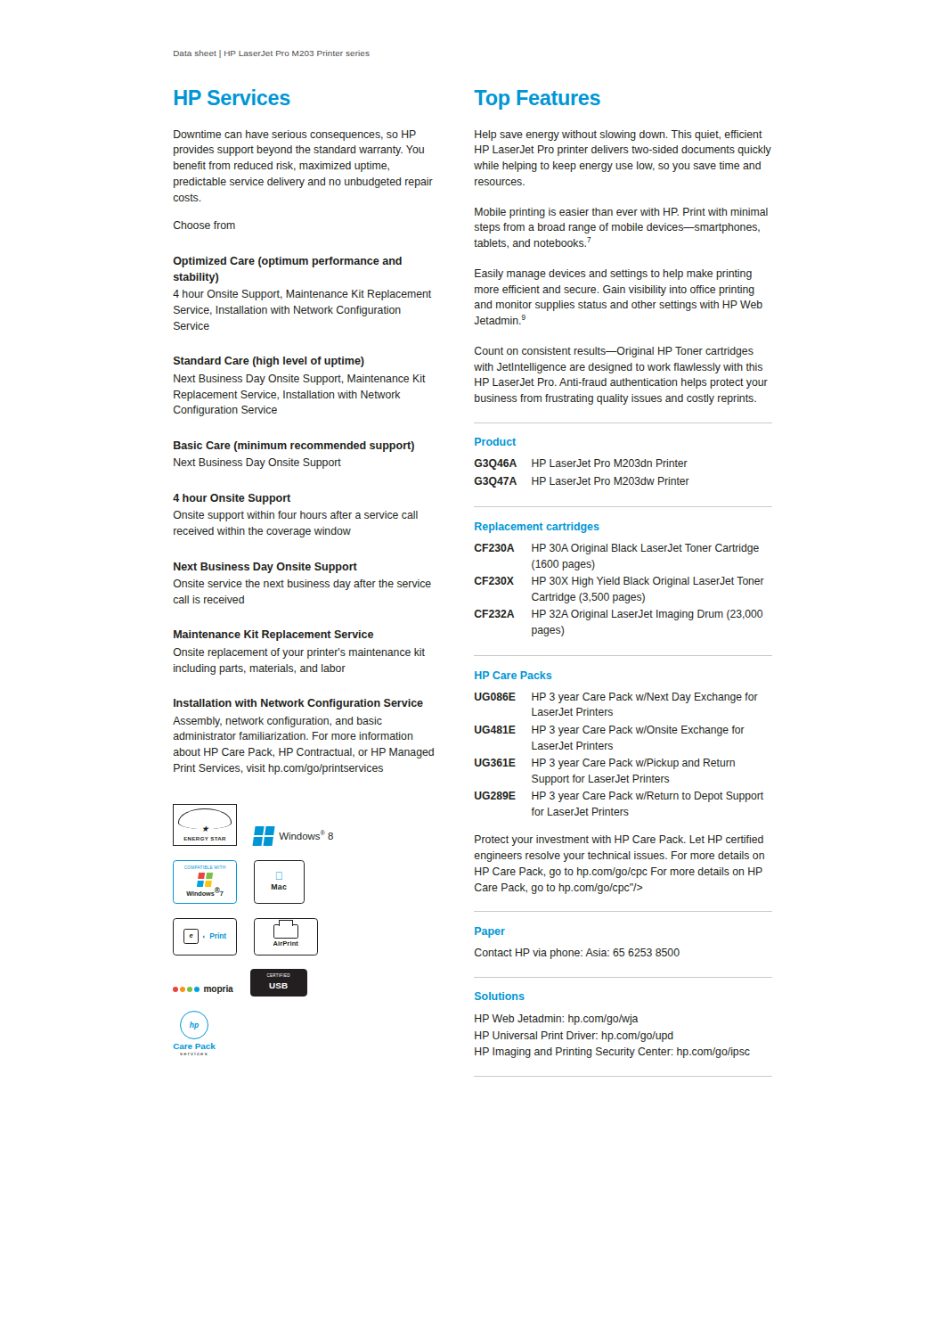Data sheet | HP LaserJet Pro M203 Printer series
HP Services
Downtime can have serious consequences, so HP provides support beyond the standard warranty. You benefit from reduced risk, maximized uptime, predictable service delivery and no unbudgeted repair costs.
Choose from
Optimized Care (optimum performance and stability)
4 hour Onsite Support, Maintenance Kit Replacement Service, Installation with Network Configuration Service
Standard Care (high level of uptime)
Next Business Day Onsite Support, Maintenance Kit Replacement Service, Installation with Network Configuration Service
Basic Care (minimum recommended support)
Next Business Day Onsite Support
4 hour Onsite Support
Onsite support within four hours after a service call received within the coverage window
Next Business Day Onsite Support
Onsite service the next business day after the service call is received
Maintenance Kit Replacement Service
Onsite replacement of your printer's maintenance kit including parts, materials, and labor
Installation with Network Configuration Service
Assembly, network configuration, and basic administrator familiarization. For more information about HP Care Pack, HP Contractual, or HP Managed Print Services, visit hp.com/go/printservices
★
Energy Star
Windows® 8
Compatible with
Windows®7

Mac
e
◐
Print
AirPrint
mopria
Certified
USB
hp
Care Pack
services
Top Features
Help save energy without slowing down. This quiet, efficient HP LaserJet Pro printer delivers two-sided documents quickly while helping to keep energy use low, so you save time and resources.
Mobile printing is easier than ever with HP. Print with minimal steps from a broad range of mobile devices—smartphones, tablets, and notebooks.7
Easily manage devices and settings to help make printing more efficient and secure. Gain visibility into office printing and monitor supplies status and other settings with HP Web Jetadmin.9
Count on consistent results—Original HP Toner cartridges with JetIntelligence are designed to work flawlessly with this HP LaserJet Pro. Anti-fraud authentication helps protect your business from frustrating quality issues and costly reprints.
Product
| G3Q46A | HP LaserJet Pro M203dn Printer |
| G3Q47A | HP LaserJet Pro M203dw Printer |
Replacement cartridges
| CF230A | HP 30A Original Black LaserJet Toner Cartridge (1600 pages) |
| CF230X | HP 30X High Yield Black Original LaserJet Toner Cartridge (3,500 pages) |
| CF232A | HP 32A Original LaserJet Imaging Drum (23,000 pages) |
HP Care Packs
| UG086E | HP 3 year Care Pack w/Next Day Exchange for LaserJet Printers |
| UG481E | HP 3 year Care Pack w/Onsite Exchange for LaserJet Printers |
| UG361E | HP 3 year Care Pack w/Pickup and Return Support for LaserJet Printers |
| UG289E | HP 3 year Care Pack w/Return to Depot Support for LaserJet Printers |
Protect your investment with HP Care Pack. Let HP certified engineers resolve your technical issues. For more details on HP Care Pack, go to hp.com/go/cpc For more details on HP Care Pack, go to hp.com/go/cpc"/>
Paper
Contact HP via phone: Asia: 65 6253 8500
Solutions
HP Web Jetadmin: hp.com/go/wja
HP Universal Print Driver: hp.com/go/upd
HP Imaging and Printing Security Center: hp.com/go/ipsc